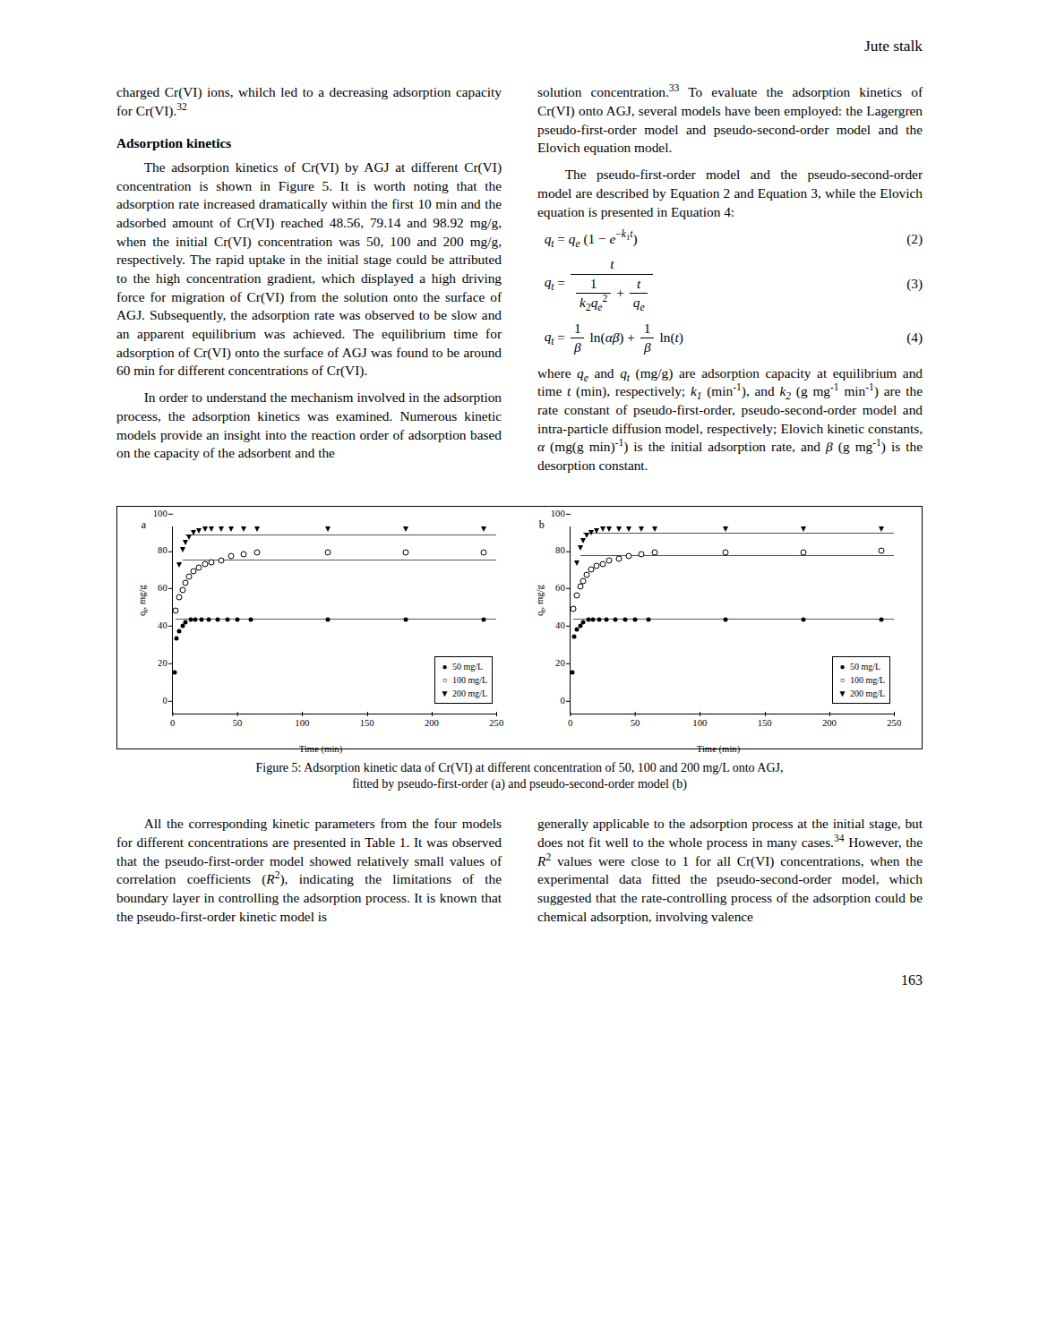Jute stalk
charged Cr(VI) ions, whilch led to a decreasing adsorption capacity for Cr(VI).32
Adsorption kinetics
The adsorption kinetics of Cr(VI) by AGJ at different Cr(VI) concentration is shown in Figure 5. It is worth noting that the adsorption rate increased dramatically within the first 10 min and the adsorbed amount of Cr(VI) reached 48.56, 79.14 and 98.92 mg/g, when the initial Cr(VI) concentration was 50, 100 and 200 mg/g, respectively. The rapid uptake in the initial stage could be attributed to the high concentration gradient, which displayed a high driving force for migration of Cr(VI) from the solution onto the surface of AGJ. Subsequently, the adsorption rate was observed to be slow and an apparent equilibrium was achieved. The equilibrium time for adsorption of Cr(VI) onto the surface of AGJ was found to be around 60 min for different concentrations of Cr(VI).
In order to understand the mechanism involved in the adsorption process, the adsorption kinetics was examined. Numerous kinetic models provide an insight into the reaction order of adsorption based on the capacity of the adsorbent and the
solution concentration.33 To evaluate the adsorption kinetics of Cr(VI) onto AGJ, several models have been employed: the Lagergren pseudo-first-order model and pseudo-second-order model and the Elovich equation model.
The pseudo-first-order model and the pseudo-second-order model are described by Equation 2 and Equation 3, while the Elovich equation is presented in Equation 4:
qt = qe (1 − e−k1t)
(2)
qt = t 1 k2qe2 + t qe
(3)
qt = 1 β ln(αβ) + 1 β ln(t)
(4)
where qe and qt (mg/g) are adsorption capacity at equilibrium and time t (min), respectively; k1 (min-1), and k2 (g mg-1 min-1) are the rate constant of pseudo-first-order, pseudo-second-order model and intra-particle diffusion model, respectively; Elovich kinetic constants, α (mg(g min)-1) is the initial adsorption rate, and β (g mg-1) is the desorption constant.
a
qt, mg/g
0
20
40
60
80
100
0
50
100
150
200
250
Time (min)
● 50 mg/L
○ 100 mg/L
▼ 200 mg/L
b
qt, mg/g
0
20
40
60
80
100
0
50
100
150
200
250
Time (min)
● 50 mg/L
○ 100 mg/L
▼ 200 mg/L
Figure 5: Adsorption kinetic data of Cr(VI) at different concentration of 50, 100 and 200 mg/L onto AGJ,
fitted by pseudo-first-order (a) and pseudo-second-order model (b)
All the corresponding kinetic parameters from the four models for different concentrations are presented in Table 1. It was observed that the pseudo-first-order model showed relatively small values of correlation coefficients (R2), indicating the limitations of the boundary layer in controlling the adsorption process. It is known that the pseudo-first-order kinetic model is
generally applicable to the adsorption process at the initial stage, but does not fit well to the whole process in many cases.34 However, the R2 values were close to 1 for all Cr(VI) concentrations, when the experimental data fitted the pseudo-second-order model, which suggested that the rate-controlling process of the adsorption could be chemical adsorption, involving valence
163